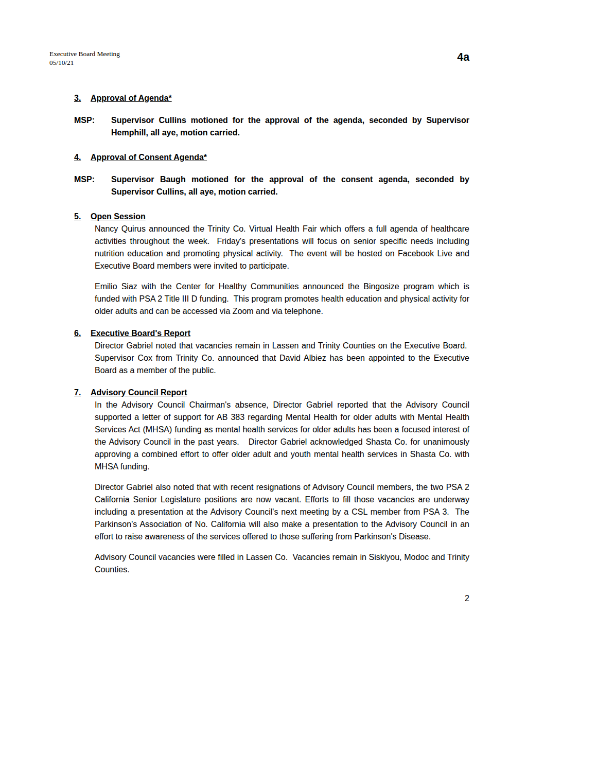Executive Board Meeting
05/10/21
4a
3. Approval of Agenda*
MSP:
Supervisor Cullins motioned for the approval of the agenda, seconded by Supervisor Hemphill, all aye, motion carried.
4. Approval of Consent Agenda*
MSP:
Supervisor Baugh motioned for the approval of the consent agenda, seconded by Supervisor Cullins, all aye, motion carried.
5. Open Session
Nancy Quirus announced the Trinity Co. Virtual Health Fair which offers a full agenda of healthcare activities throughout the week. Friday's presentations will focus on senior specific needs including nutrition education and promoting physical activity. The event will be hosted on Facebook Live and Executive Board members were invited to participate.
Emilio Siaz with the Center for Healthy Communities announced the Bingosize program which is funded with PSA 2 Title III D funding. This program promotes health education and physical activity for older adults and can be accessed via Zoom and via telephone.
6. Executive Board's Report
Director Gabriel noted that vacancies remain in Lassen and Trinity Counties on the Executive Board. Supervisor Cox from Trinity Co. announced that David Albiez has been appointed to the Executive Board as a member of the public.
7. Advisory Council Report
In the Advisory Council Chairman's absence, Director Gabriel reported that the Advisory Council supported a letter of support for AB 383 regarding Mental Health for older adults with Mental Health Services Act (MHSA) funding as mental health services for older adults has been a focused interest of the Advisory Council in the past years. Director Gabriel acknowledged Shasta Co. for unanimously approving a combined effort to offer older adult and youth mental health services in Shasta Co. with MHSA funding.
Director Gabriel also noted that with recent resignations of Advisory Council members, the two PSA 2 California Senior Legislature positions are now vacant. Efforts to fill those vacancies are underway including a presentation at the Advisory Council's next meeting by a CSL member from PSA 3. The Parkinson's Association of No. California will also make a presentation to the Advisory Council in an effort to raise awareness of the services offered to those suffering from Parkinson's Disease.
Advisory Council vacancies were filled in Lassen Co. Vacancies remain in Siskiyou, Modoc and Trinity Counties.
2